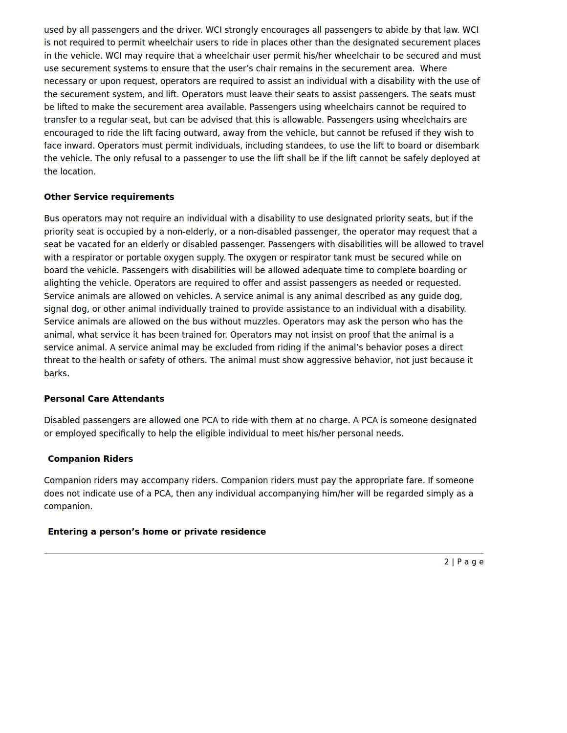used by all passengers and the driver. WCI strongly encourages all passengers to abide by that law. WCI is not required to permit wheelchair users to ride in places other than the designated securement places in the vehicle. WCI may require that a wheelchair user permit his/her wheelchair to be secured and must use securement systems to ensure that the user’s chair remains in the securement area. Where necessary or upon request, operators are required to assist an individual with a disability with the use of the securement system, and lift. Operators must leave their seats to assist passengers. The seats must be lifted to make the securement area available. Passengers using wheelchairs cannot be required to transfer to a regular seat, but can be advised that this is allowable. Passengers using wheelchairs are encouraged to ride the lift facing outward, away from the vehicle, but cannot be refused if they wish to face inward. Operators must permit individuals, including standees, to use the lift to board or disembark the vehicle. The only refusal to a passenger to use the lift shall be if the lift cannot be safely deployed at the location.
Other Service requirements
Bus operators may not require an individual with a disability to use designated priority seats, but if the priority seat is occupied by a non-elderly, or a non-disabled passenger, the operator may request that a seat be vacated for an elderly or disabled passenger. Passengers with disabilities will be allowed to travel with a respirator or portable oxygen supply. The oxygen or respirator tank must be secured while on board the vehicle. Passengers with disabilities will be allowed adequate time to complete boarding or alighting the vehicle. Operators are required to offer and assist passengers as needed or requested. Service animals are allowed on vehicles. A service animal is any animal described as any guide dog, signal dog, or other animal individually trained to provide assistance to an individual with a disability. Service animals are allowed on the bus without muzzles. Operators may ask the person who has the animal, what service it has been trained for. Operators may not insist on proof that the animal is a service animal. A service animal may be excluded from riding if the animal’s behavior poses a direct threat to the health or safety of others. The animal must show aggressive behavior, not just because it barks.
Personal Care Attendants
Disabled passengers are allowed one PCA to ride with them at no charge. A PCA is someone designated or employed specifically to help the eligible individual to meet his/her personal needs.
Companion Riders
Companion riders may accompany riders. Companion riders must pay the appropriate fare. If someone does not indicate use of a PCA, then any individual accompanying him/her will be regarded simply as a companion.
Entering a person’s home or private residence
2 | P a g e